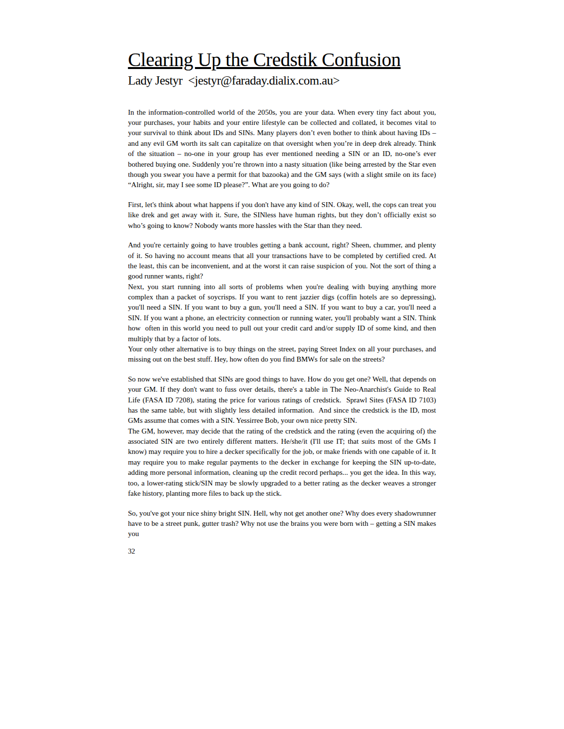Clearing Up the Credstik Confusion
Lady Jestyr <jestyr@faraday.dialix.com.au>
In the information-controlled world of the 2050s, you are your data. When every tiny fact about you, your purchases, your habits and your entire lifestyle can be collected and collated, it becomes vital to your survival to think about IDs and SINs. Many players don’t even bother to think about having IDs – and any evil GM worth its salt can capitalize on that oversight when you’re in deep drek already. Think of the situation – no-one in your group has ever mentioned needing a SIN or an ID, no-one’s ever bothered buying one. Suddenly you’re thrown into a nasty situation (like being arrested by the Star even though you swear you have a permit for that bazooka) and the GM says (with a slight smile on its face) “Alright, sir, may I see some ID please?”. What are you going to do?
First, let's think about what happens if you don't have any kind of SIN. Okay, well, the cops can treat you like drek and get away with it. Sure, the SINless have human rights, but they don’t officially exist so who’s going to know? Nobody wants more hassles with the Star than they need.
And you're certainly going to have troubles getting a bank account, right? Sheen, chummer, and plenty of it. So having no account means that all your transactions have to be completed by certified cred. At the least, this can be inconvenient, and at the worst it can raise suspicion of you. Not the sort of thing a good runner wants, right?
Next, you start running into all sorts of problems when you're dealing with buying anything more complex than a packet of soycrisps. If you want to rent jazzier digs (coffin hotels are so depressing), you'll need a SIN. If you want to buy a gun, you'll need a SIN. If you want to buy a car, you'll need a SIN. If you want a phone, an electricity connection or running water, you'll probably want a SIN. Think how often in this world you need to pull out your credit card and/or supply ID of some kind, and then multiply that by a factor of lots.
Your only other alternative is to buy things on the street, paying Street Index on all your purchases, and missing out on the best stuff. Hey, how often do you find BMWs for sale on the streets?
So now we've established that SINs are good things to have. How do you get one? Well, that depends on your GM. If they don't want to fuss over details, there's a table in The Neo-Anarchist's Guide to Real Life (FASA ID 7208), stating the price for various ratings of credstick. Sprawl Sites (FASA ID 7103) has the same table, but with slightly less detailed information. And since the credstick is the ID, most GMs assume that comes with a SIN. Yessirree Bob, your own nice pretty SIN.
The GM, however, may decide that the rating of the credstick and the rating (even the acquiring of) the associated SIN are two entirely different matters. He/she/it (I'll use IT; that suits most of the GMs I know) may require you to hire a decker specifically for the job, or make friends with one capable of it. It may require you to make regular payments to the decker in exchange for keeping the SIN up-to-date, adding more personal information, cleaning up the credit record perhaps... you get the idea. In this way, too, a lower-rating stick/SIN may be slowly upgraded to a better rating as the decker weaves a stronger fake history, planting more files to back up the stick.
So, you've got your nice shiny bright SIN. Hell, why not get another one? Why does every shadowrunner have to be a street punk, gutter trash? Why not use the brains you were born with – getting a SIN makes you
32